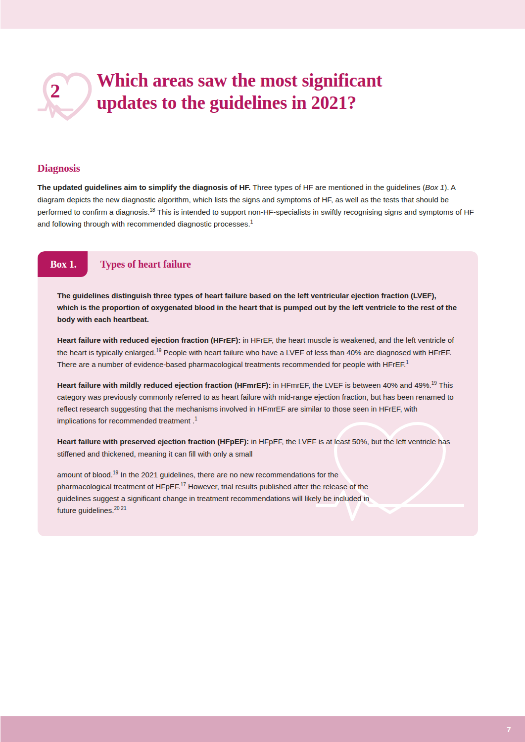2
Which areas saw the most significant
updates to the guidelines in 2021?
Diagnosis
The updated guidelines aim to simplify the diagnosis of HF. Three types of HF are mentioned in the guidelines (Box 1). A diagram depicts the new diagnostic algorithm, which lists the signs and symptoms of HF, as well as the tests that should be performed to confirm a diagnosis.18 This is intended to support non-HF-specialists in swiftly recognising signs and symptoms of HF and following through with recommended diagnostic processes.1
Box 1.
Types of heart failure
The guidelines distinguish three types of heart failure based on the left ventricular ejection fraction (LVEF), which is the proportion of oxygenated blood in the heart that is pumped out by the left ventricle to the rest of the body with each heartbeat.
Heart failure with reduced ejection fraction (HFrEF): in HFrEF, the heart muscle is weakened, and the left ventricle of the heart is typically enlarged.19 People with heart failure who have a LVEF of less than 40% are diagnosed with HFrEF. There are a number of evidence-based pharmacological treatments recommended for people with HFrEF.1
Heart failure with mildly reduced ejection fraction (HFmrEF): in HFmrEF, the LVEF is between 40% and 49%.19 This category was previously commonly referred to as heart failure with mid-range ejection fraction, but has been renamed to reflect research suggesting that the mechanisms involved in HFmrEF are similar to those seen in HFrEF, with implications for recommended treatment .1
Heart failure with preserved ejection fraction (HFpEF): in HFpEF, the LVEF is at least 50%, but the left ventricle has stiffened and thickened, meaning it can fill with only a small
amount of blood.19 In the 2021 guidelines, there are no new recommendations for the pharmacological treatment of HFpEF.17 However, trial results published after the release of the guidelines suggest a significant change in treatment recommendations will likely be included in future guidelines.20 21
7